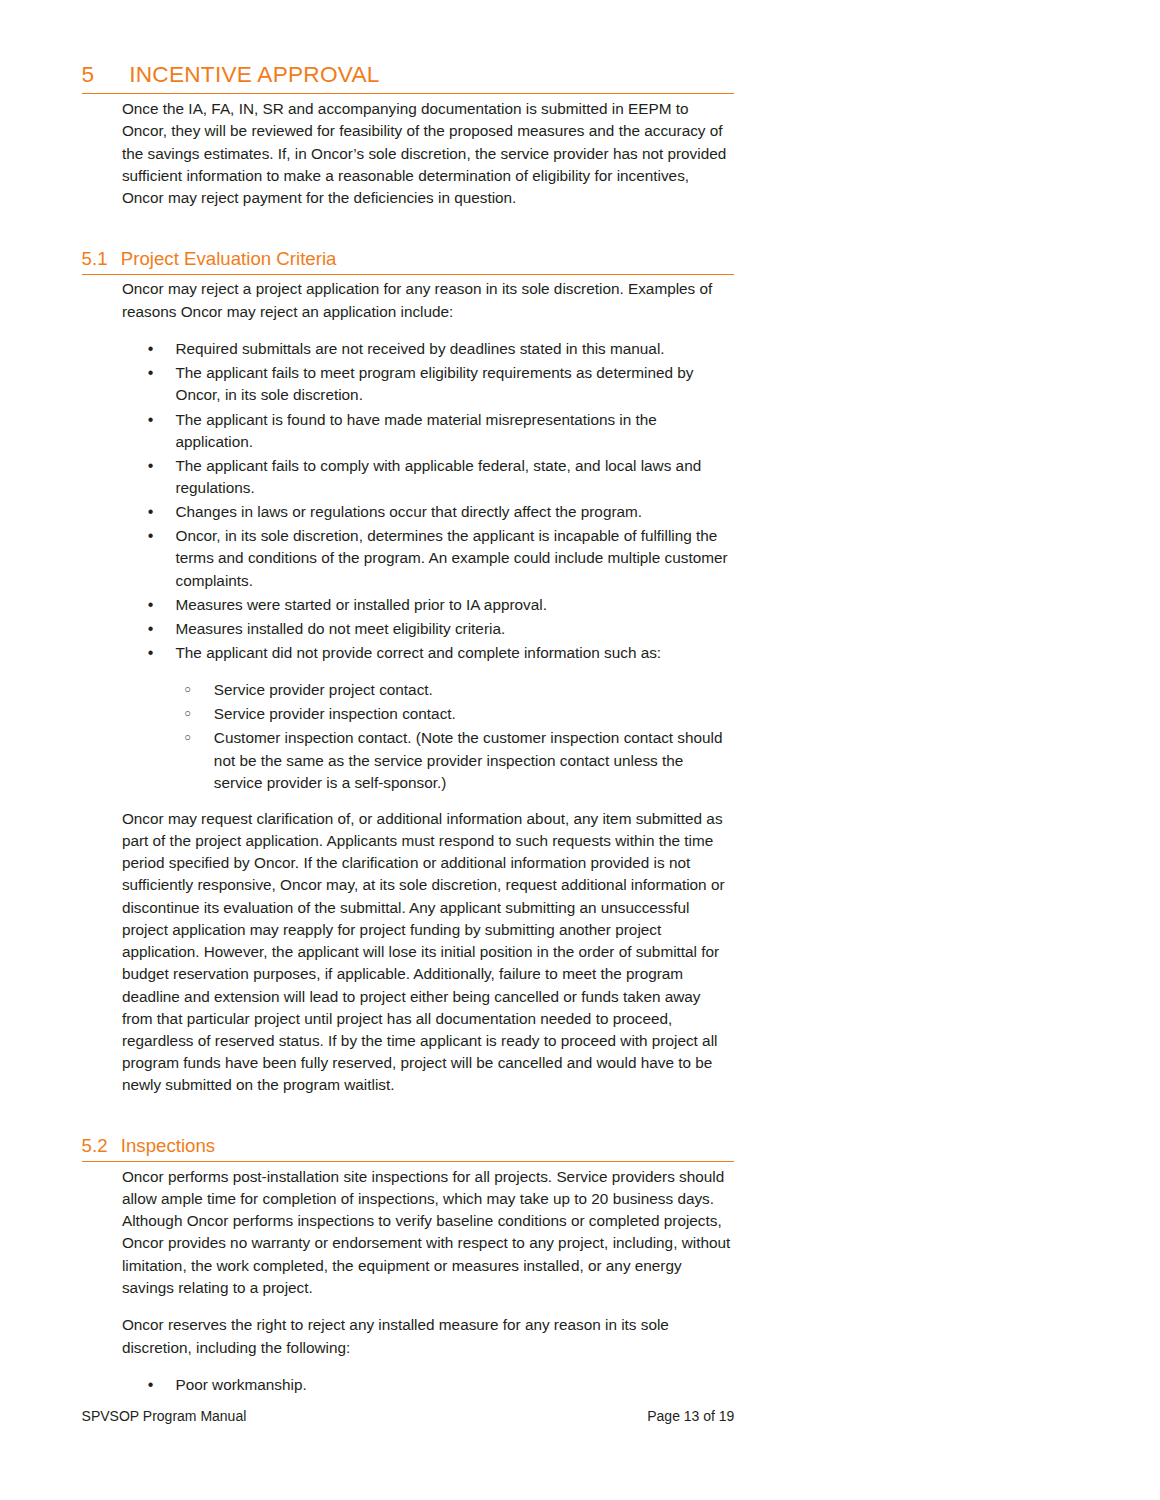5 INCENTIVE APPROVAL
Once the IA, FA, IN, SR and accompanying documentation is submitted in EEPM to Oncor, they will be reviewed for feasibility of the proposed measures and the accuracy of the savings estimates. If, in Oncor’s sole discretion, the service provider has not provided sufficient information to make a reasonable determination of eligibility for incentives, Oncor may reject payment for the deficiencies in question.
5.1 Project Evaluation Criteria
Oncor may reject a project application for any reason in its sole discretion. Examples of reasons Oncor may reject an application include:
Required submittals are not received by deadlines stated in this manual.
The applicant fails to meet program eligibility requirements as determined by Oncor, in its sole discretion.
The applicant is found to have made material misrepresentations in the application.
The applicant fails to comply with applicable federal, state, and local laws and regulations.
Changes in laws or regulations occur that directly affect the program.
Oncor, in its sole discretion, determines the applicant is incapable of fulfilling the terms and conditions of the program. An example could include multiple customer complaints.
Measures were started or installed prior to IA approval.
Measures installed do not meet eligibility criteria.
The applicant did not provide correct and complete information such as:
Service provider project contact.
Service provider inspection contact.
Customer inspection contact. (Note the customer inspection contact should not be the same as the service provider inspection contact unless the service provider is a self-sponsor.)
Oncor may request clarification of, or additional information about, any item submitted as part of the project application. Applicants must respond to such requests within the time period specified by Oncor. If the clarification or additional information provided is not sufficiently responsive, Oncor may, at its sole discretion, request additional information or discontinue its evaluation of the submittal. Any applicant submitting an unsuccessful project application may reapply for project funding by submitting another project application. However, the applicant will lose its initial position in the order of submittal for budget reservation purposes, if applicable. Additionally, failure to meet the program deadline and extension will lead to project either being cancelled or funds taken away from that particular project until project has all documentation needed to proceed, regardless of reserved status. If by the time applicant is ready to proceed with project all program funds have been fully reserved, project will be cancelled and would have to be newly submitted on the program waitlist.
5.2 Inspections
Oncor performs post-installation site inspections for all projects. Service providers should allow ample time for completion of inspections, which may take up to 20 business days. Although Oncor performs inspections to verify baseline conditions or completed projects, Oncor provides no warranty or endorsement with respect to any project, including, without limitation, the work completed, the equipment or measures installed, or any energy savings relating to a project.
Oncor reserves the right to reject any installed measure for any reason in its sole discretion, including the following:
Poor workmanship.
SPVSOP Program Manual Page 13 of 19